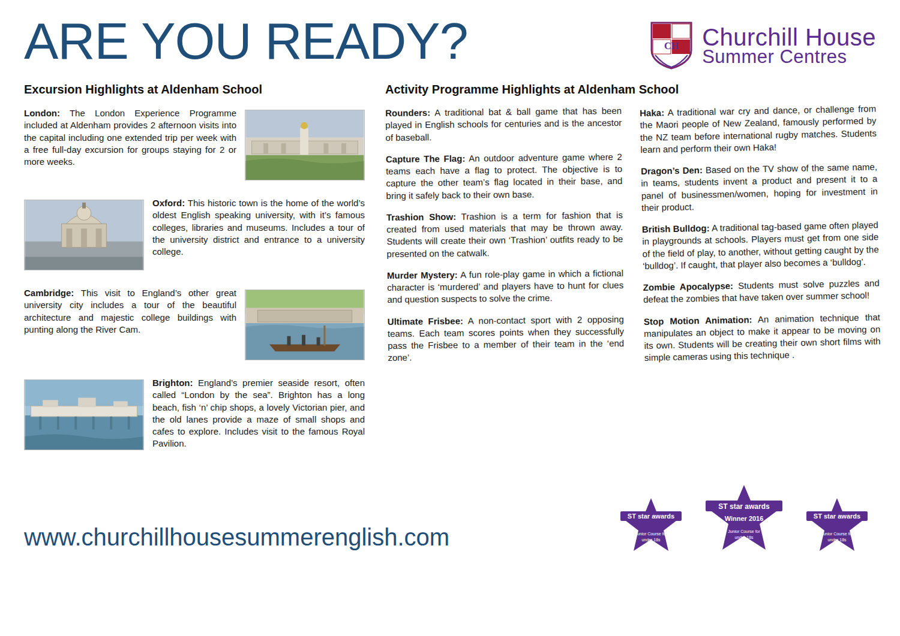ARE YOU READY?
CH
Churchill House
Summer Centres
Excursion Highlights at Aldenham School
London: The London Experience Programme included at Aldenham provides 2 afternoon visits into the capital including one extended trip per week with a free full-day excursion for groups staying for 2 or more weeks.
Oxford: This historic town is the home of the world’s oldest English speaking university, with it’s famous colleges, libraries and museums. Includes a tour of the university district and entrance to a university college.
Cambridge: This visit to England’s other great university city includes a tour of the beautiful architecture and majestic college buildings with punting along the River Cam.
Brighton: England’s premier seaside resort, often called “London by the sea”. Brighton has a long beach, fish ‘n’ chip shops, a lovely Victorian pier, and the old lanes provide a maze of small shops and cafes to explore. Includes visit to the famous Royal Pavilion.
Activity Programme Highlights at Aldenham School
Rounders: A traditional bat & ball game that has been played in English schools for centuries and is the ancestor of baseball.
Capture The Flag: An outdoor adventure game where 2 teams each have a flag to protect. The objective is to capture the other team’s flag located in their base, and bring it safely back to their own base.
Trashion Show: Trashion is a term for fashion that is created from used materials that may be thrown away. Students will create their own ‘Trashion’ outfits ready to be presented on the catwalk.
Murder Mystery: A fun role-play game in which a fictional character is ‘murdered’ and players have to hunt for clues and question suspects to solve the crime.
Ultimate Frisbee: A non-contact sport with 2 opposing teams. Each team scores points when they successfully pass the Frisbee to a member of their team in the ‘end zone’.
Haka: A traditional war cry and dance, or challenge from the Maori people of New Zealand, famously performed by the NZ team before international rugby matches. Students learn and perform their own Haka!
Dragon’s Den: Based on the TV show of the same name, in teams, students invent a product and present it to a panel of businessmen/women, hoping for investment in their product.
British Bulldog: A traditional tag-based game often played in playgrounds at schools. Players must get from one side of the field of play, to another, without getting caught by the ‘bulldog’. If caught, that player also becomes a ‘bulldog’.
Zombie Apocalypse: Students must solve puzzles and defeat the zombies that have taken over summer school!
Stop Motion Animation: An animation technique that manipulates an object to make it appear to be moving on its own. Students will be creating their own short films with simple cameras using this technique .
www.churchillhousesummerenglish.com
ST star awards Junior Course for under 18s
ST star awards Winner 2016 Junior Course for under 18s
ST star awards Junior Course for under 18s